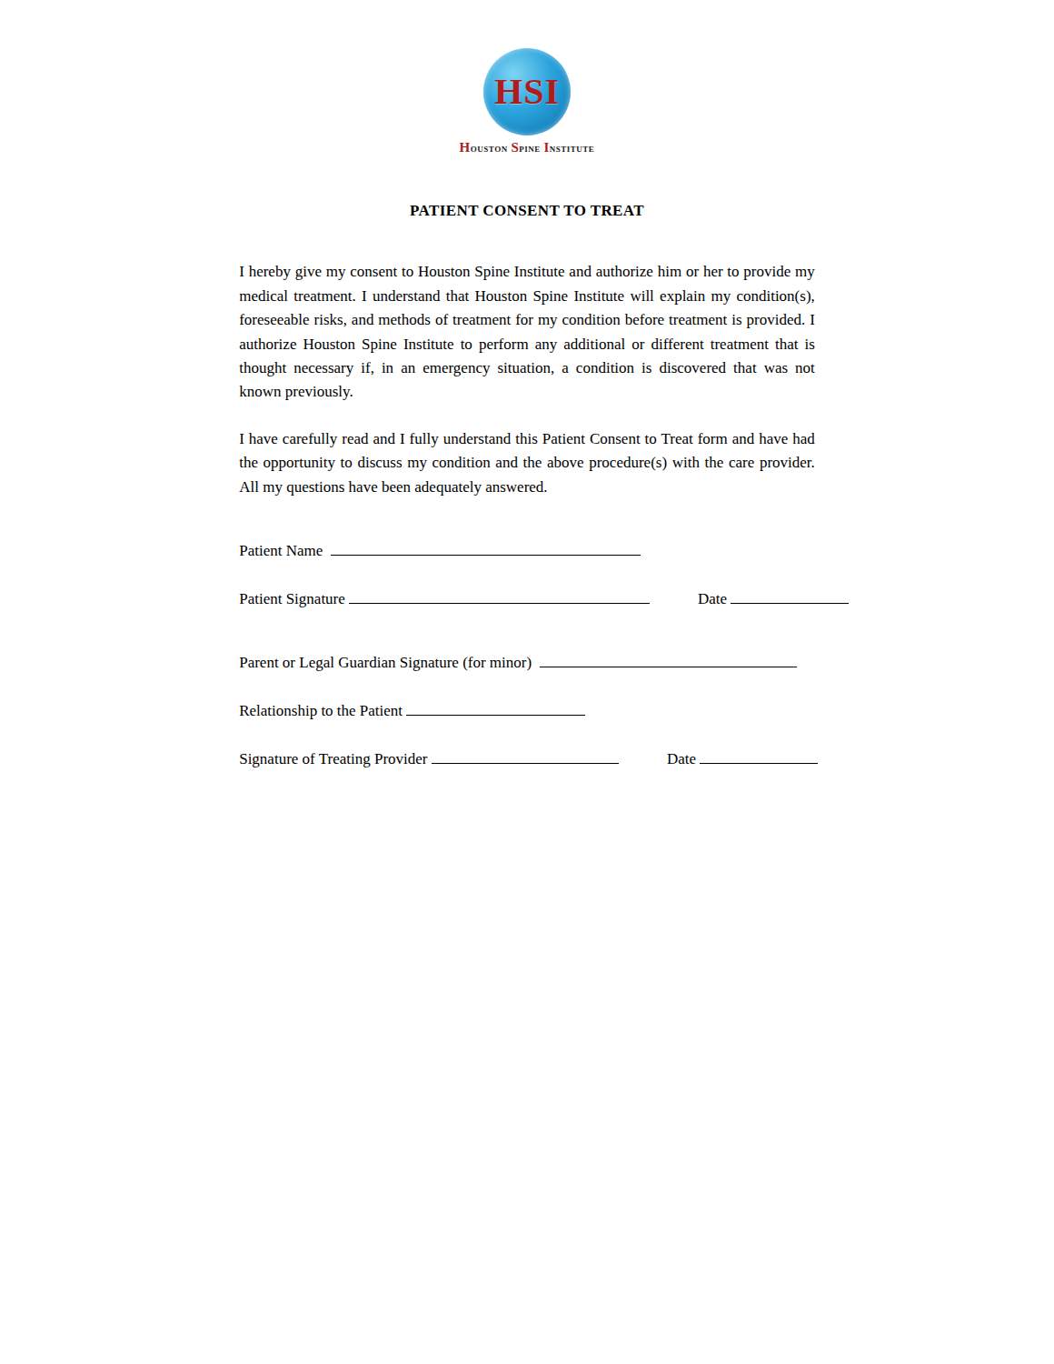HSI
Houston Spine Institute
PATIENT CONSENT TO TREAT
I hereby give my consent to Houston Spine Institute and authorize him or her to provide my medical treatment. I understand that Houston Spine Institute will explain my condition(s), foreseeable risks, and methods of treatment for my condition before treatment is provided. I authorize Houston Spine Institute to perform any additional or different treatment that is thought necessary if, in an emergency situation, a condition is discovered that was not known previously.
I have carefully read and I fully understand this Patient Consent to Treat form and have had the opportunity to discuss my condition and the above procedure(s) with the care provider. All my questions have been adequately answered.
Patient Name
Patient Signature Date
Parent or Legal Guardian Signature (for minor)
Relationship to the Patient
Signature of Treating Provider Date